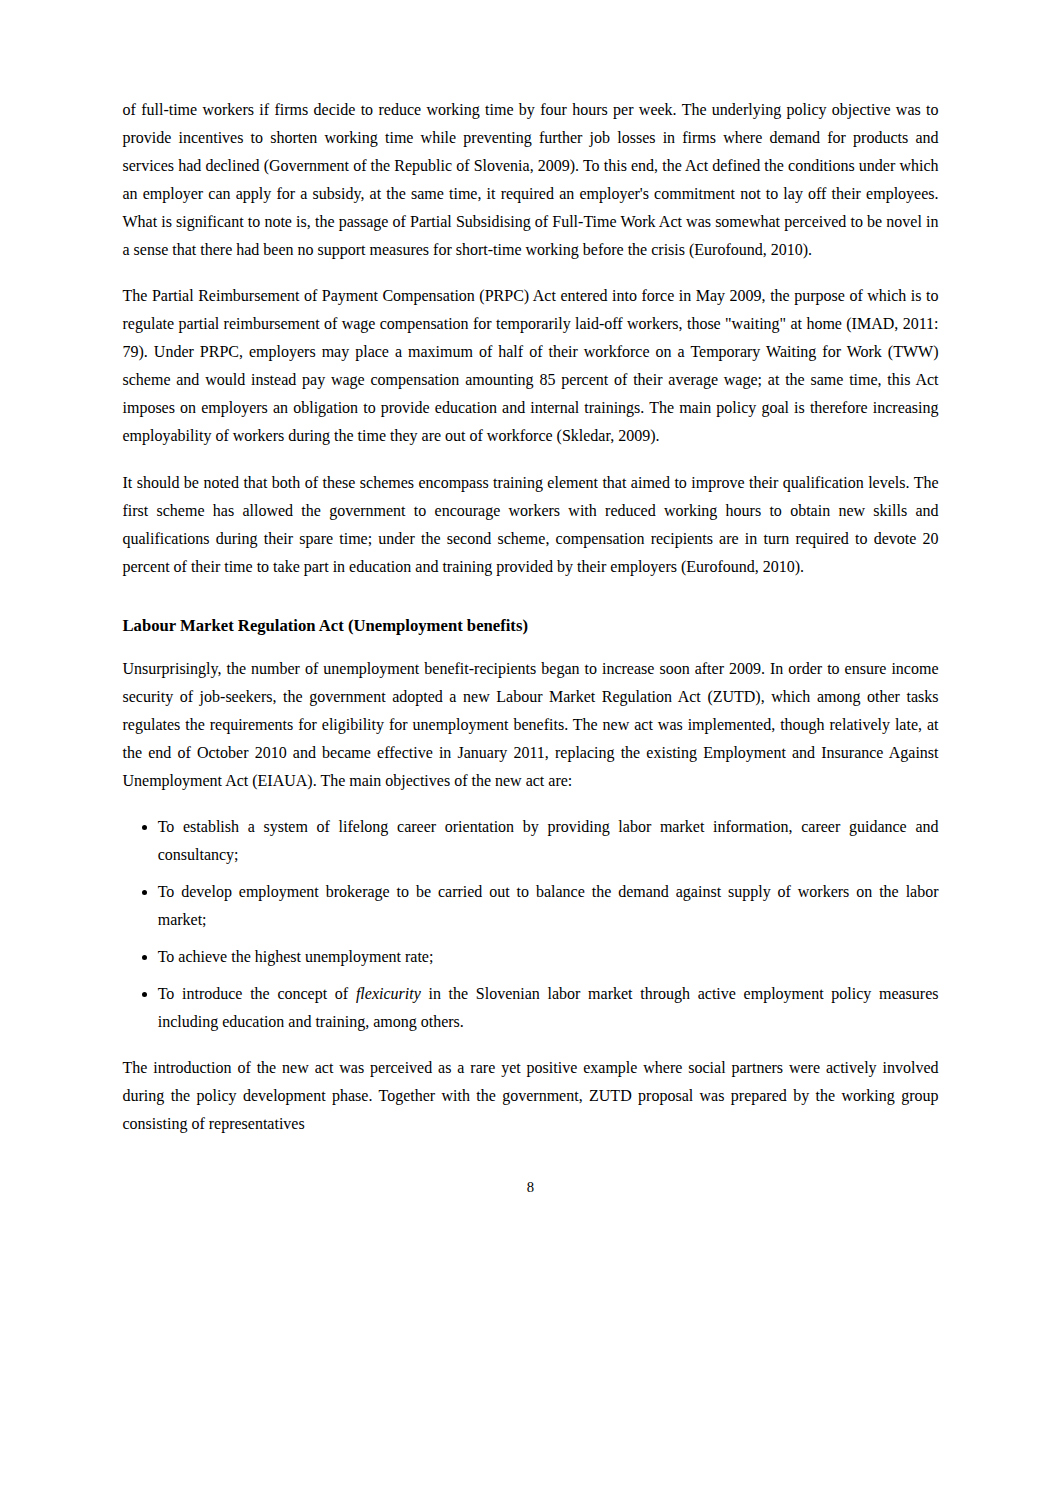of full-time workers if firms decide to reduce working time by four hours per week. The underlying policy objective was to provide incentives to shorten working time while preventing further job losses in firms where demand for products and services had declined (Government of the Republic of Slovenia, 2009). To this end, the Act defined the conditions under which an employer can apply for a subsidy, at the same time, it required an employer's commitment not to lay off their employees. What is significant to note is, the passage of Partial Subsidising of Full-Time Work Act was somewhat perceived to be novel in a sense that there had been no support measures for short-time working before the crisis (Eurofound, 2010).
The Partial Reimbursement of Payment Compensation (PRPC) Act entered into force in May 2009, the purpose of which is to regulate partial reimbursement of wage compensation for temporarily laid-off workers, those "waiting" at home (IMAD, 2011: 79). Under PRPC, employers may place a maximum of half of their workforce on a Temporary Waiting for Work (TWW) scheme and would instead pay wage compensation amounting 85 percent of their average wage; at the same time, this Act imposes on employers an obligation to provide education and internal trainings. The main policy goal is therefore increasing employability of workers during the time they are out of workforce (Skledar, 2009).
It should be noted that both of these schemes encompass training element that aimed to improve their qualification levels. The first scheme has allowed the government to encourage workers with reduced working hours to obtain new skills and qualifications during their spare time; under the second scheme, compensation recipients are in turn required to devote 20 percent of their time to take part in education and training provided by their employers (Eurofound, 2010).
Labour Market Regulation Act (Unemployment benefits)
Unsurprisingly, the number of unemployment benefit-recipients began to increase soon after 2009. In order to ensure income security of job-seekers, the government adopted a new Labour Market Regulation Act (ZUTD), which among other tasks regulates the requirements for eligibility for unemployment benefits. The new act was implemented, though relatively late, at the end of October 2010 and became effective in January 2011, replacing the existing Employment and Insurance Against Unemployment Act (EIAUA). The main objectives of the new act are:
To establish a system of lifelong career orientation by providing labor market information, career guidance and consultancy;
To develop employment brokerage to be carried out to balance the demand against supply of workers on the labor market;
To achieve the highest unemployment rate;
To introduce the concept of flexicurity in the Slovenian labor market through active employment policy measures including education and training, among others.
The introduction of the new act was perceived as a rare yet positive example where social partners were actively involved during the policy development phase. Together with the government, ZUTD proposal was prepared by the working group consisting of representatives
8